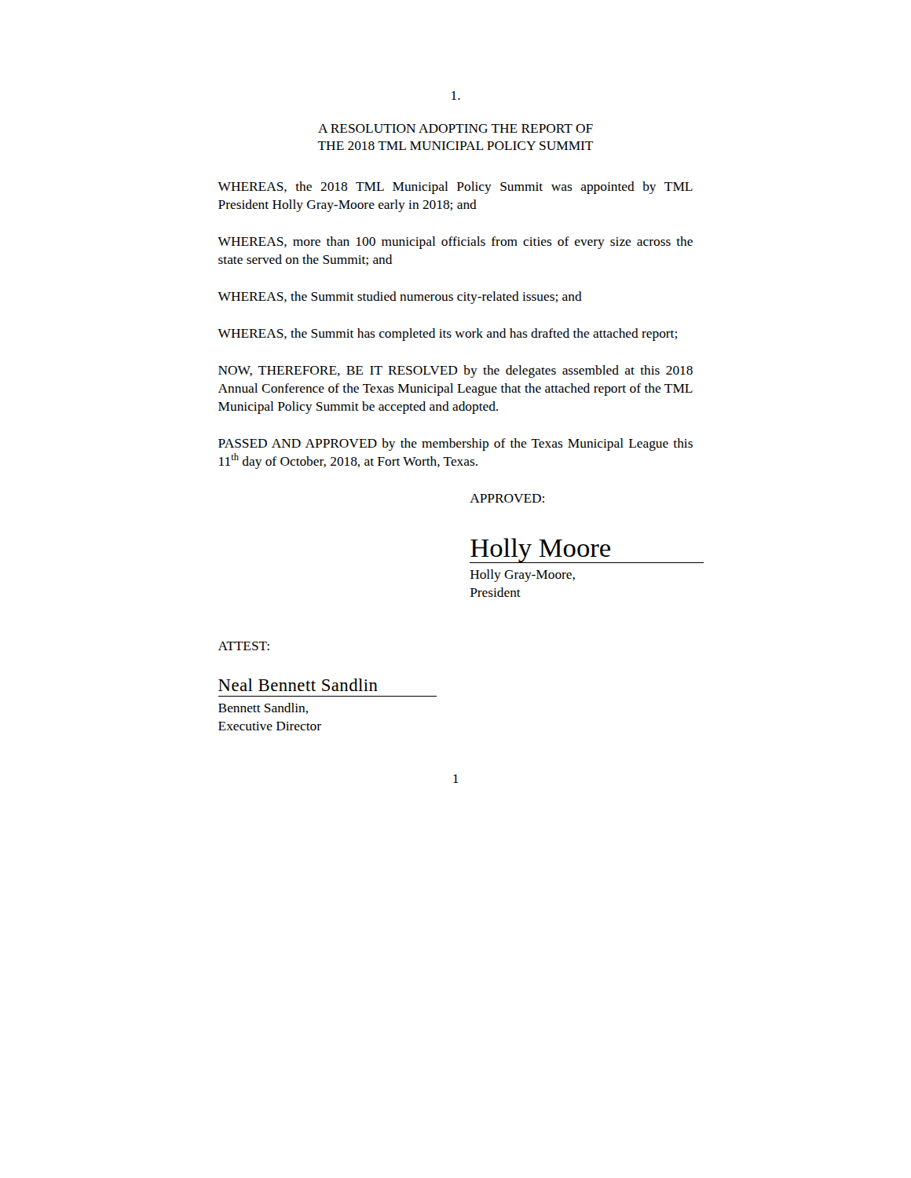1.
A RESOLUTION ADOPTING THE REPORT OF THE 2018 TML MUNICIPAL POLICY SUMMIT
WHEREAS, the 2018 TML Municipal Policy Summit was appointed by TML President Holly Gray-Moore early in 2018; and
WHEREAS, more than 100 municipal officials from cities of every size across the state served on the Summit; and
WHEREAS, the Summit studied numerous city-related issues; and
WHEREAS, the Summit has completed its work and has drafted the attached report;
NOW, THEREFORE, BE IT RESOLVED by the delegates assembled at this 2018 Annual Conference of the Texas Municipal League that the attached report of the TML Municipal Policy Summit be accepted and adopted.
PASSED AND APPROVED by the membership of the Texas Municipal League this 11th day of October, 2018, at Fort Worth, Texas.
APPROVED:
Holly Moore
Holly Gray-Moore,
President
ATTEST:
Neal Bennett Sandlin
Bennett Sandlin,
Executive Director
1